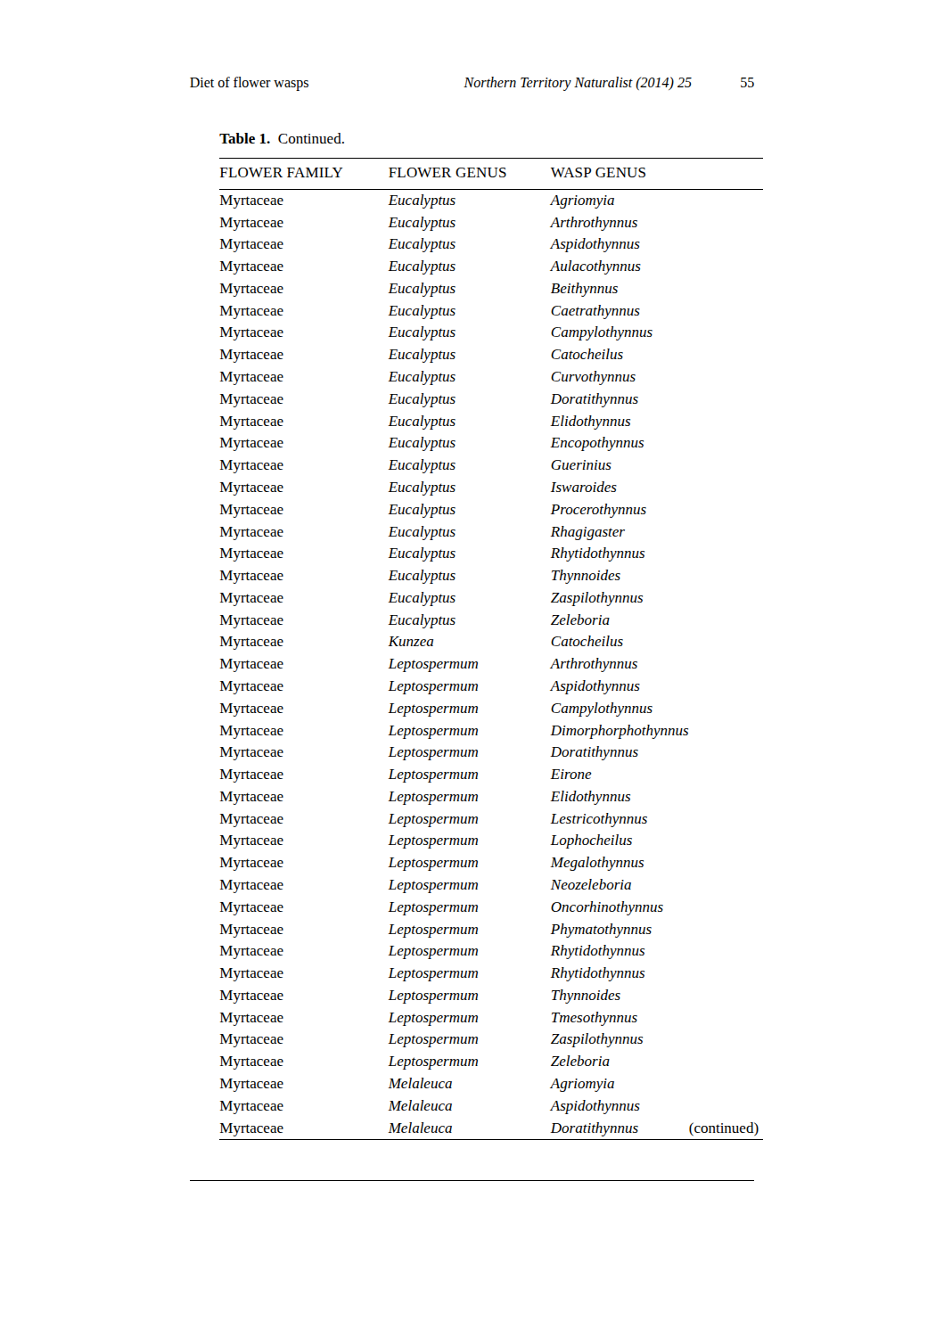Diet of flower wasps
Northern Territory Naturalist (2014) 25
55
Table 1. Continued.
| FLOWER FAMILY | FLOWER GENUS | WASP GENUS |
| --- | --- | --- |
| Myrtaceae | Eucalyptus | Agriomyia | |
| Myrtaceae | Eucalyptus | Arthrothynnus | |
| Myrtaceae | Eucalyptus | Aspidothynnus | |
| Myrtaceae | Eucalyptus | Aulacothynnus | |
| Myrtaceae | Eucalyptus | Beithynnus | |
| Myrtaceae | Eucalyptus | Caetrathynnus | |
| Myrtaceae | Eucalyptus | Campylothynnus | |
| Myrtaceae | Eucalyptus | Catocheilus | |
| Myrtaceae | Eucalyptus | Curvothynnus | |
| Myrtaceae | Eucalyptus | Doratithynnus | |
| Myrtaceae | Eucalyptus | Elidothynnus | |
| Myrtaceae | Eucalyptus | Encopothynnus | |
| Myrtaceae | Eucalyptus | Guerinius | |
| Myrtaceae | Eucalyptus | Iswaroides | |
| Myrtaceae | Eucalyptus | Procerothynnus | |
| Myrtaceae | Eucalyptus | Rhagigaster | |
| Myrtaceae | Eucalyptus | Rhytidothynnus | |
| Myrtaceae | Eucalyptus | Thynnoides | |
| Myrtaceae | Eucalyptus | Zaspilothynnus | |
| Myrtaceae | Eucalyptus | Zeleboria | |
| Myrtaceae | Kunzea | Catocheilus | |
| Myrtaceae | Leptospermum | Arthrothynnus | |
| Myrtaceae | Leptospermum | Aspidothynnus | |
| Myrtaceae | Leptospermum | Campylothynnus | |
| Myrtaceae | Leptospermum | Dimorphorphothynnus | |
| Myrtaceae | Leptospermum | Doratithynnus | |
| Myrtaceae | Leptospermum | Eirone | |
| Myrtaceae | Leptospermum | Elidothynnus | |
| Myrtaceae | Leptospermum | Lestricothynnus | |
| Myrtaceae | Leptospermum | Lophocheilus | |
| Myrtaceae | Leptospermum | Megalothynnus | |
| Myrtaceae | Leptospermum | Neozeleboria | |
| Myrtaceae | Leptospermum | Oncorhinothynnus | |
| Myrtaceae | Leptospermum | Phymatothynnus | |
| Myrtaceae | Leptospermum | Rhytidothynnus | |
| Myrtaceae | Leptospermum | Rhytidothynnus | |
| Myrtaceae | Leptospermum | Thynnoides | |
| Myrtaceae | Leptospermum | Tmesothynnus | |
| Myrtaceae | Leptospermum | Zaspilothynnus | |
| Myrtaceae | Leptospermum | Zeleboria | |
| Myrtaceae | Melaleuca | Agriomyia | |
| Myrtaceae | Melaleuca | Aspidothynnus | |
| Myrtaceae | Melaleuca | Doratithynnus | (continued) |